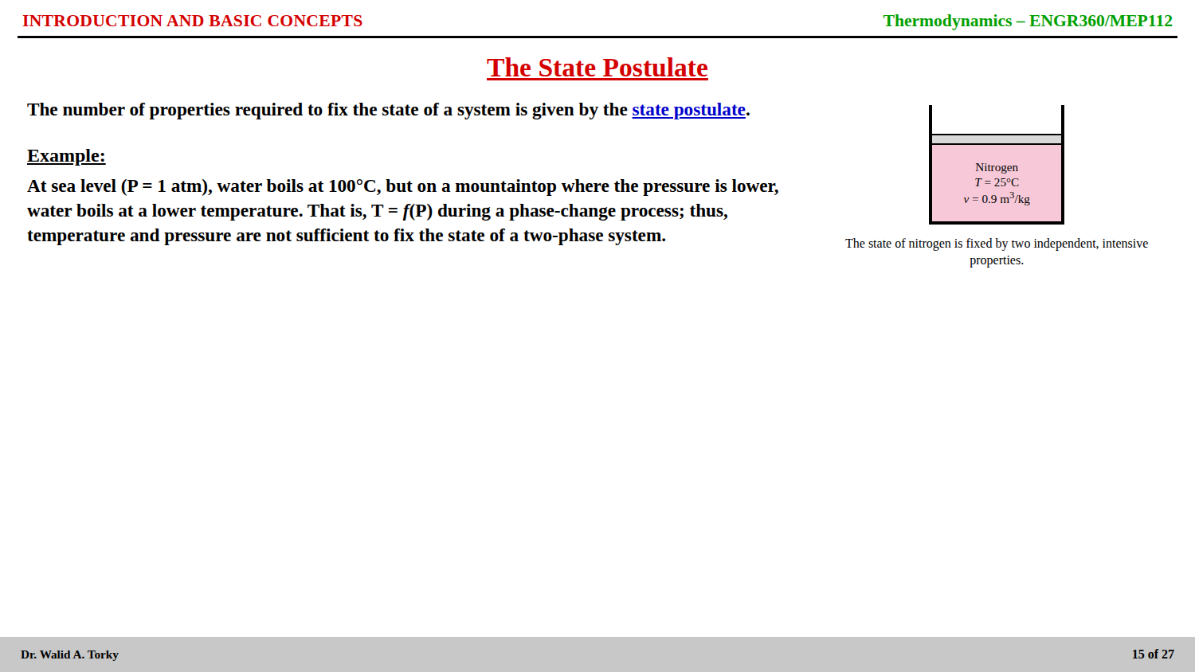INTRODUCTION AND BASIC CONCEPTS
Thermodynamics – ENGR360/MEP112
The State Postulate
The number of properties required to fix the state of a system is given by the state postulate.
Example:
At sea level (P = 1 atm), water boils at 100°C, but on a mountaintop where the pressure is lower, water boils at a lower temperature. That is, T = f(P) during a phase-change process; thus, temperature and pressure are not sufficient to fix the state of a two-phase system.
Nitrogen
T = 25°C
v = 0.9 m3/kg
The state of nitrogen is fixed by two independent, intensive properties.
Dr. Walid A. Torky
15 of 27